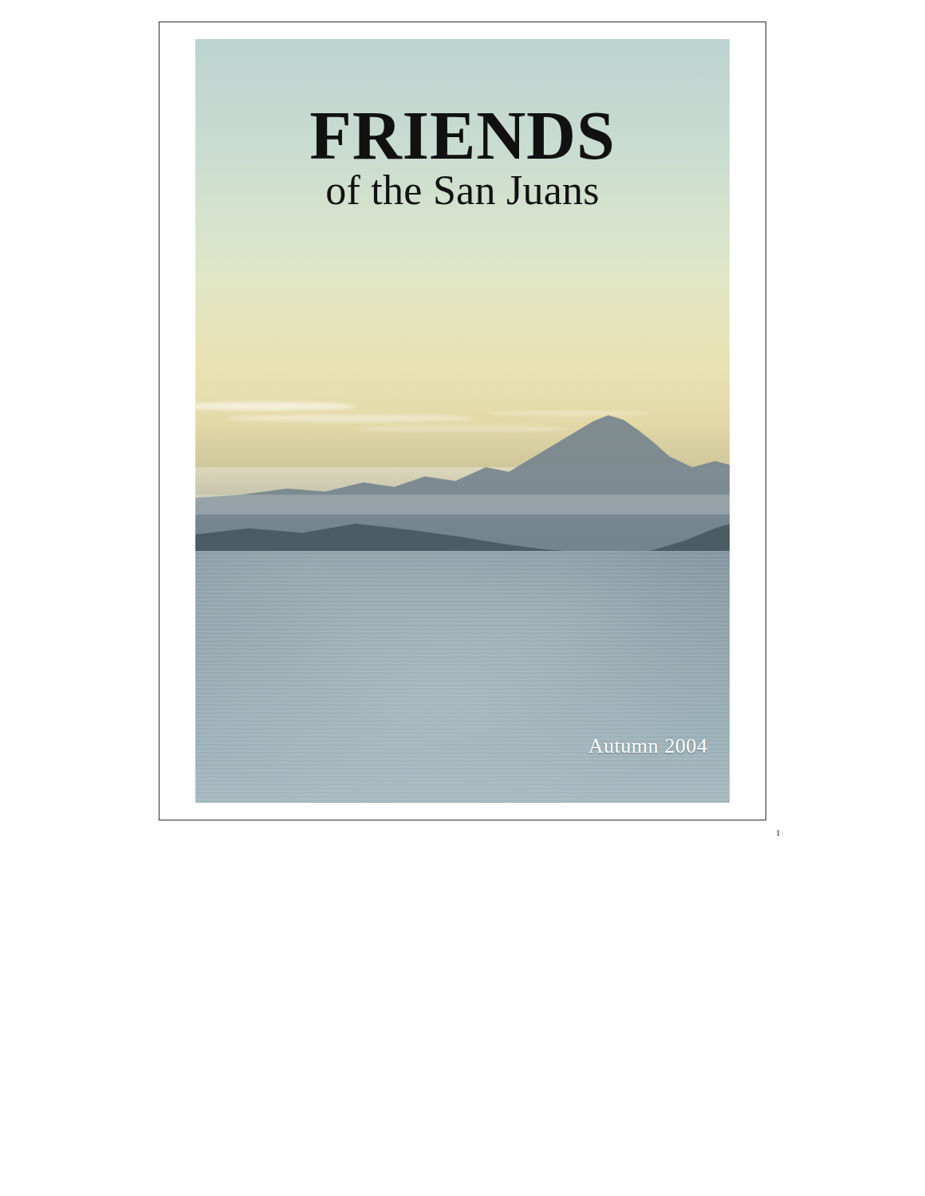FRIENDS of the San Juans
Autumn 2004
1